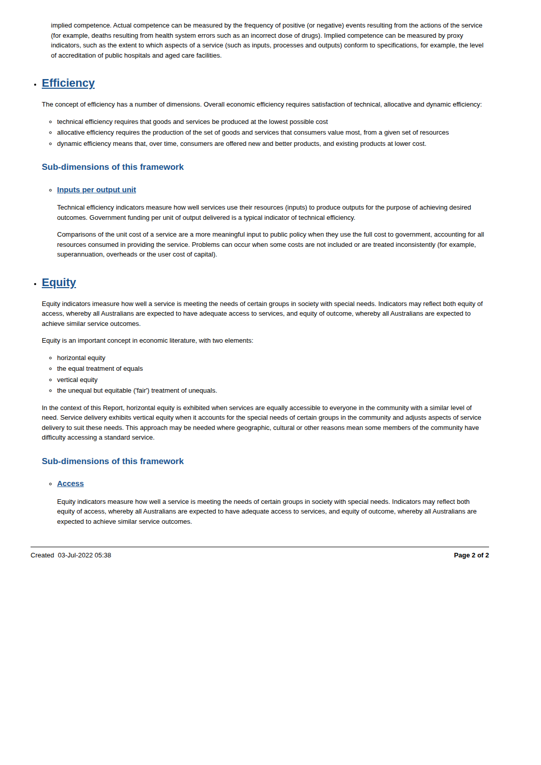implied competence. Actual competence can be measured by the frequency of positive (or negative) events resulting from the actions of the service (for example, deaths resulting from health system errors such as an incorrect dose of drugs). Implied competence can be measured by proxy indicators, such as the extent to which aspects of a service (such as inputs, processes and outputs) conform to specifications, for example, the level of accreditation of public hospitals and aged care facilities.
Efficiency
The concept of efficiency has a number of dimensions. Overall economic efficiency requires satisfaction of technical, allocative and dynamic efficiency:
technical efficiency requires that goods and services be produced at the lowest possible cost
allocative efficiency requires the production of the set of goods and services that consumers value most, from a given set of resources
dynamic efficiency means that, over time, consumers are offered new and better products, and existing products at lower cost.
Sub-dimensions of this framework
Inputs per output unit
Technical efficiency indicators measure how well services use their resources (inputs) to produce outputs for the purpose of achieving desired outcomes. Government funding per unit of output delivered is a typical indicator of technical efficiency.
Comparisons of the unit cost of a service are a more meaningful input to public policy when they use the full cost to government, accounting for all resources consumed in providing the service. Problems can occur when some costs are not included or are treated inconsistently (for example, superannuation, overheads or the user cost of capital).
Equity
Equity indicators imeasure how well a service is meeting the needs of certain groups in society with special needs. Indicators may reflect both equity of access, whereby all Australians are expected to have adequate access to services, and equity of outcome, whereby all Australians are expected to achieve similar service outcomes.
Equity is an important concept in economic literature, with two elements:
horizontal equity
the equal treatment of equals
vertical equity
the unequal but equitable ('fair') treatment of unequals.
In the context of this Report, horizontal equity is exhibited when services are equally accessible to everyone in the community with a similar level of need. Service delivery exhibits vertical equity when it accounts for the special needs of certain groups in the community and adjusts aspects of service delivery to suit these needs. This approach may be needed where geographic, cultural or other reasons mean some members of the community have difficulty accessing a standard service.
Sub-dimensions of this framework
Access
Equity indicators measure how well a service is meeting the needs of certain groups in society with special needs. Indicators may reflect both equity of access, whereby all Australians are expected to have adequate access to services, and equity of outcome, whereby all Australians are expected to achieve similar service outcomes.
Created 03-Jul-2022 05:38
Page 2 of 2